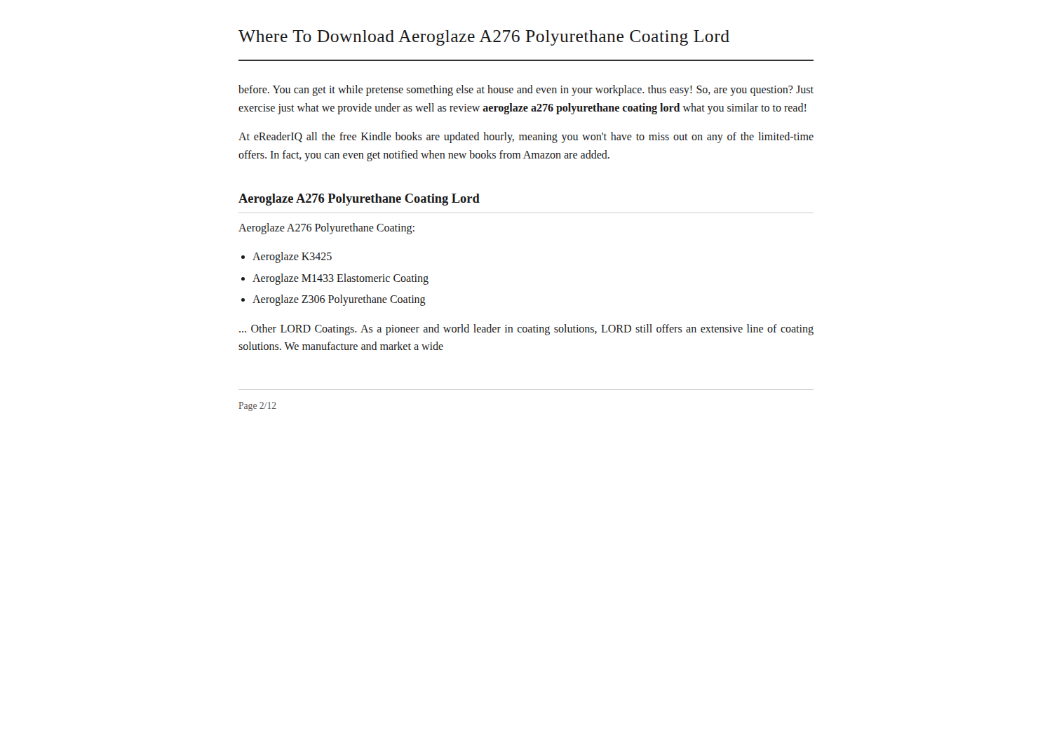Where To Download Aeroglaze A276 Polyurethane Coating Lord
before. You can get it while pretense something else at house and even in your workplace. thus easy! So, are you question? Just exercise just what we provide under as well as review aeroglaze a276 polyurethane coating lord what you similar to to read!
At eReaderIQ all the free Kindle books are updated hourly, meaning you won't have to miss out on any of the limited-time offers. In fact, you can even get notified when new books from Amazon are added.
Aeroglaze A276 Polyurethane Coating Lord
Aeroglaze A276 Polyurethane Coating:
Aeroglaze K3425
Aeroglaze M1433 Elastomeric Coating
Aeroglaze Z306 Polyurethane Coating
... Other LORD Coatings. As a pioneer and world leader in coating solutions, LORD still offers an extensive line of coating solutions. We manufacture and market a wide
Page 2/12